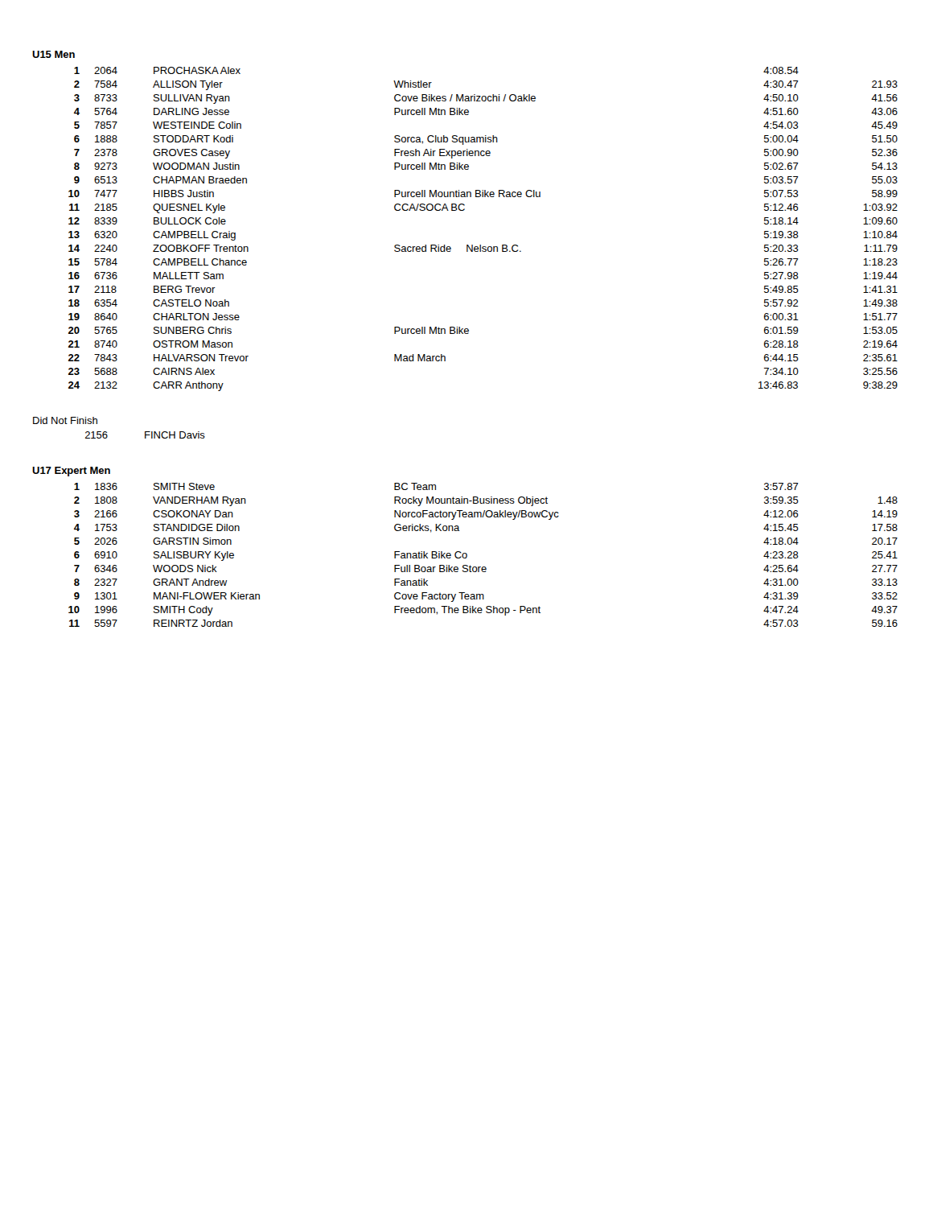U15 Men
| 1 | 2064 | PROCHASKA Alex | | 4:08.54 | |
| 2 | 7584 | ALLISON Tyler | Whistler | 4:30.47 | 21.93 |
| 3 | 8733 | SULLIVAN Ryan | Cove Bikes / Marizochi / Oakle | 4:50.10 | 41.56 |
| 4 | 5764 | DARLING Jesse | Purcell Mtn Bike | 4:51.60 | 43.06 |
| 5 | 7857 | WESTEINDE Colin | | 4:54.03 | 45.49 |
| 6 | 1888 | STODDART Kodi | Sorca, Club Squamish | 5:00.04 | 51.50 |
| 7 | 2378 | GROVES Casey | Fresh Air Experience | 5:00.90 | 52.36 |
| 8 | 9273 | WOODMAN Justin | Purcell Mtn Bike | 5:02.67 | 54.13 |
| 9 | 6513 | CHAPMAN Braeden | | 5:03.57 | 55.03 |
| 10 | 7477 | HIBBS Justin | Purcell Mountian Bike Race Clu | 5:07.53 | 58.99 |
| 11 | 2185 | QUESNEL Kyle | CCA/SOCA BC | 5:12.46 | 1:03.92 |
| 12 | 8339 | BULLOCK Cole | | 5:18.14 | 1:09.60 |
| 13 | 6320 | CAMPBELL Craig | | 5:19.38 | 1:10.84 |
| 14 | 2240 | ZOOBKOFF Trenton | Sacred Ride Nelson B.C. | 5:20.33 | 1:11.79 |
| 15 | 5784 | CAMPBELL Chance | | 5:26.77 | 1:18.23 |
| 16 | 6736 | MALLETT Sam | | 5:27.98 | 1:19.44 |
| 17 | 2118 | BERG Trevor | | 5:49.85 | 1:41.31 |
| 18 | 6354 | CASTELO Noah | | 5:57.92 | 1:49.38 |
| 19 | 8640 | CHARLTON Jesse | | 6:00.31 | 1:51.77 |
| 20 | 5765 | SUNBERG Chris | Purcell Mtn Bike | 6:01.59 | 1:53.05 |
| 21 | 8740 | OSTROM Mason | | 6:28.18 | 2:19.64 |
| 22 | 7843 | HALVARSON Trevor | Mad March | 6:44.15 | 2:35.61 |
| 23 | 5688 | CAIRNS Alex | | 7:34.10 | 3:25.56 |
| 24 | 2132 | CARR Anthony | | 13:46.83 | 9:38.29 |
Did Not Finish
| | 2156 | FINCH Davis | | | |
U17 Expert Men
| 1 | 1836 | SMITH Steve | BC Team | 3:57.87 | |
| 2 | 1808 | VANDERHAM Ryan | Rocky Mountain-Business Object | 3:59.35 | 1.48 |
| 3 | 2166 | CSOKONAY Dan | NorcoFactoryTeam/Oakley/BowCyc | 4:12.06 | 14.19 |
| 4 | 1753 | STANDIDGE Dilon | Gericks, Kona | 4:15.45 | 17.58 |
| 5 | 2026 | GARSTIN Simon | | 4:18.04 | 20.17 |
| 6 | 6910 | SALISBURY Kyle | Fanatik Bike Co | 4:23.28 | 25.41 |
| 7 | 6346 | WOODS Nick | Full Boar Bike Store | 4:25.64 | 27.77 |
| 8 | 2327 | GRANT Andrew | Fanatik | 4:31.00 | 33.13 |
| 9 | 1301 | MANI-FLOWER Kieran | Cove Factory Team | 4:31.39 | 33.52 |
| 10 | 1996 | SMITH Cody | Freedom, The Bike Shop - Pent | 4:47.24 | 49.37 |
| 11 | 5597 | REINRTZ Jordan | | 4:57.03 | 59.16 |